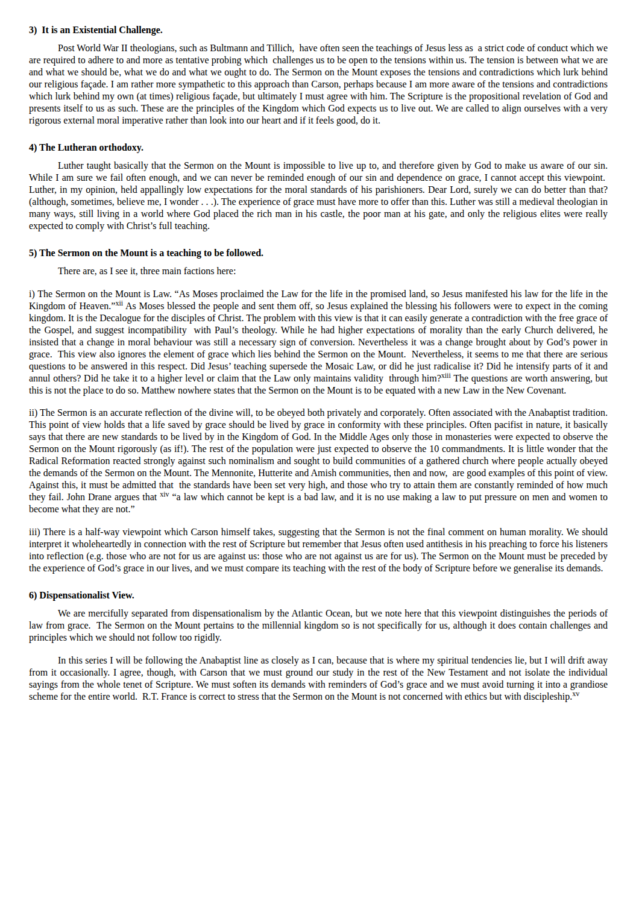3) It is an Existential Challenge.
Post World War II theologians, such as Bultmann and Tillich, have often seen the teachings of Jesus less as a strict code of conduct which we are required to adhere to and more as tentative probing which challenges us to be open to the tensions within us. The tension is between what we are and what we should be, what we do and what we ought to do. The Sermon on the Mount exposes the tensions and contradictions which lurk behind our religious façade. I am rather more sympathetic to this approach than Carson, perhaps because I am more aware of the tensions and contradictions which lurk behind my own (at times) religious façade, but ultimately I must agree with him. The Scripture is the propositional revelation of God and presents itself to us as such. These are the principles of the Kingdom which God expects us to live out. We are called to align ourselves with a very rigorous external moral imperative rather than look into our heart and if it feels good, do it.
4) The Lutheran orthodoxy.
Luther taught basically that the Sermon on the Mount is impossible to live up to, and therefore given by God to make us aware of our sin. While I am sure we fail often enough, and we can never be reminded enough of our sin and dependence on grace, I cannot accept this viewpoint. Luther, in my opinion, held appallingly low expectations for the moral standards of his parishioners. Dear Lord, surely we can do better than that? (although, sometimes, believe me, I wonder . . .). The experience of grace must have more to offer than this. Luther was still a medieval theologian in many ways, still living in a world where God placed the rich man in his castle, the poor man at his gate, and only the religious elites were really expected to comply with Christ’s full teaching.
5) The Sermon on the Mount is a teaching to be followed.
There are, as I see it, three main factions here:
i) The Sermon on the Mount is Law. “As Moses proclaimed the Law for the life in the promised land, so Jesus manifested his law for the life in the Kingdom of Heaven.”xii As Moses blessed the people and sent them off, so Jesus explained the blessing his followers were to expect in the coming kingdom. It is the Decalogue for the disciples of Christ. The problem with this view is that it can easily generate a contradiction with the free grace of the Gospel, and suggest incompatibility with Paul’s theology. While he had higher expectations of morality than the early Church delivered, he insisted that a change in moral behaviour was still a necessary sign of conversion. Nevertheless it was a change brought about by God’s power in grace. This view also ignores the element of grace which lies behind the Sermon on the Mount. Nevertheless, it seems to me that there are serious questions to be answered in this respect. Did Jesus’ teaching supersede the Mosaic Law, or did he just radicalise it? Did he intensify parts of it and annul others? Did he take it to a higher level or claim that the Law only maintains validity through him?xiii The questions are worth answering, but this is not the place to do so. Matthew nowhere states that the Sermon on the Mount is to be equated with a new Law in the New Covenant.
ii) The Sermon is an accurate reflection of the divine will, to be obeyed both privately and corporately. Often associated with the Anabaptist tradition. This point of view holds that a life saved by grace should be lived by grace in conformity with these principles. Often pacifist in nature, it basically says that there are new standards to be lived by in the Kingdom of God. In the Middle Ages only those in monasteries were expected to observe the Sermon on the Mount rigorously (as if!). The rest of the population were just expected to observe the 10 commandments. It is little wonder that the Radical Reformation reacted strongly against such nominalism and sought to build communities of a gathered church where people actually obeyed the demands of the Sermon on the Mount. The Mennonite, Hutterite and Amish communities, then and now, are good examples of this point of view. Against this, it must be admitted that the standards have been set very high, and those who try to attain them are constantly reminded of how much they fail. John Drane argues that xiv “a law which cannot be kept is a bad law, and it is no use making a law to put pressure on men and women to become what they are not.”
iii) There is a half-way viewpoint which Carson himself takes, suggesting that the Sermon is not the final comment on human morality. We should interpret it wholeheartedly in connection with the rest of Scripture but remember that Jesus often used antithesis in his preaching to force his listeners into reflection (e.g. those who are not for us are against us: those who are not against us are for us). The Sermon on the Mount must be preceded by the experience of God’s grace in our lives, and we must compare its teaching with the rest of the body of Scripture before we generalise its demands.
6) Dispensationalist View.
We are mercifully separated from dispensationalism by the Atlantic Ocean, but we note here that this viewpoint distinguishes the periods of law from grace. The Sermon on the Mount pertains to the millennial kingdom so is not specifically for us, although it does contain challenges and principles which we should not follow too rigidly.
In this series I will be following the Anabaptist line as closely as I can, because that is where my spiritual tendencies lie, but I will drift away from it occasionally. I agree, though, with Carson that we must ground our study in the rest of the New Testament and not isolate the individual sayings from the whole tenet of Scripture. We must soften its demands with reminders of God’s grace and we must avoid turning it into a grandiose scheme for the entire world. R.T. France is correct to stress that the Sermon on the Mount is not concerned with ethics but with discipleship.xv